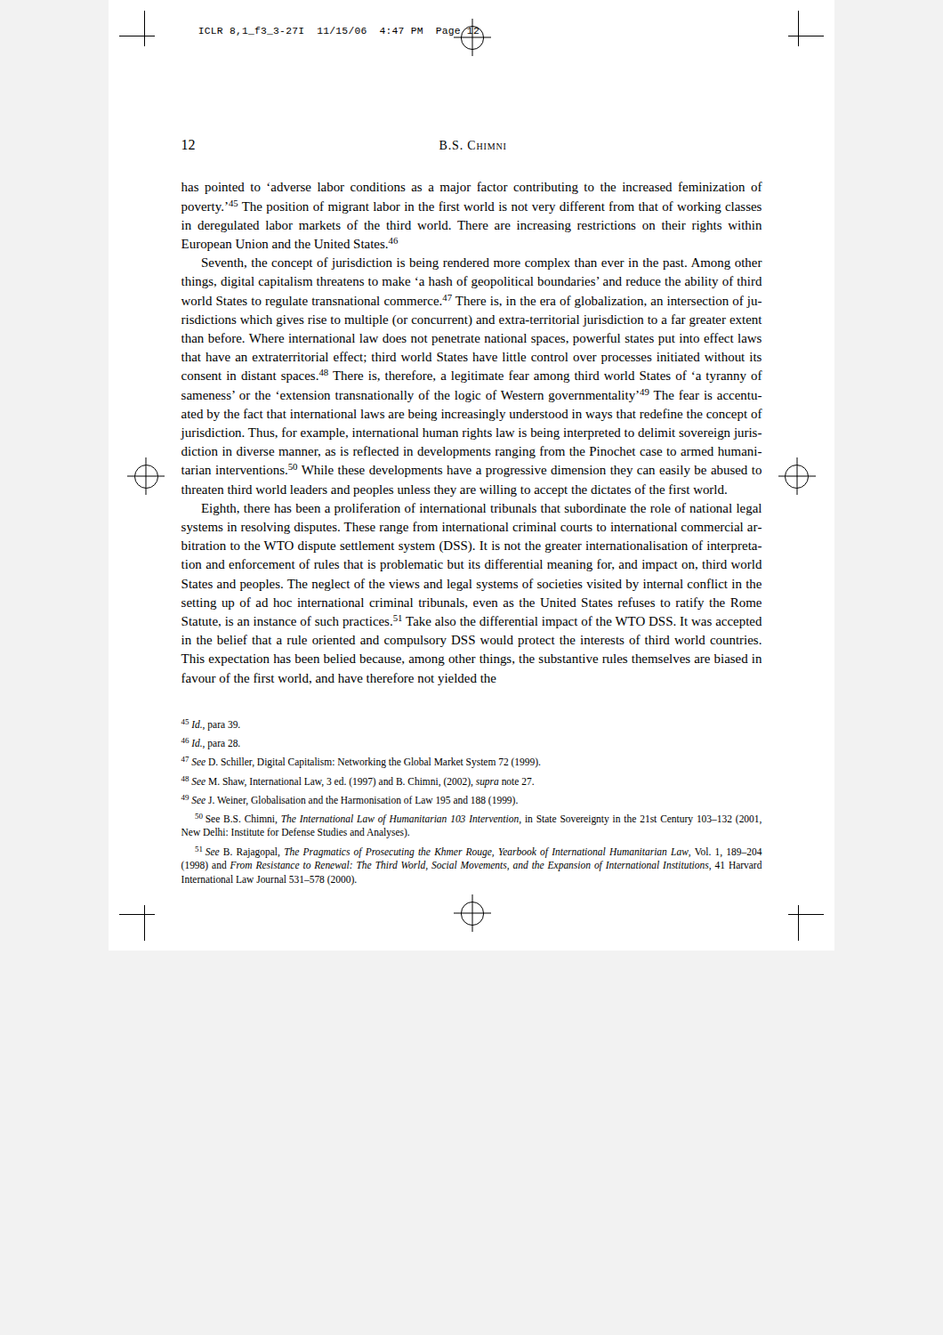ICLR 8,1_f3_3-27I 11/15/06 4:47 PM Page 12
12
B.S. Chimni
has pointed to ‘adverse labor conditions as a major factor contributing to the increased feminization of poverty.’45 The position of migrant labor in the first world is not very different from that of working classes in deregulated labor markets of the third world. There are increasing restrictions on their rights within European Union and the United States.46
Seventh, the concept of jurisdiction is being rendered more complex than ever in the past. Among other things, digital capitalism threatens to make ‘a hash of geopolitical boundaries’ and reduce the ability of third world States to regulate transnational commerce.47 There is, in the era of globalization, an intersection of jurisdictions which gives rise to multiple (or concurrent) and extra-territorial jurisdiction to a far greater extent than before. Where international law does not penetrate national spaces, powerful states put into effect laws that have an extraterritorial effect; third world States have little control over processes initiated without its consent in distant spaces.48 There is, therefore, a legitimate fear among third world States of ‘a tyranny of sameness’ or the ‘extension transnationally of the logic of Western governmentality’49 The fear is accentuated by the fact that international laws are being increasingly understood in ways that redefine the concept of jurisdiction. Thus, for example, international human rights law is being interpreted to delimit sovereign jurisdiction in diverse manner, as is reflected in developments ranging from the Pinochet case to armed humanitarian interventions.50 While these developments have a progressive dimension they can easily be abused to threaten third world leaders and peoples unless they are willing to accept the dictates of the first world.
Eighth, there has been a proliferation of international tribunals that subordinate the role of national legal systems in resolving disputes. These range from international criminal courts to international commercial arbitration to the WTO dispute settlement system (DSS). It is not the greater internationalisation of interpretation and enforcement of rules that is problematic but its differential meaning for, and impact on, third world States and peoples. The neglect of the views and legal systems of societies visited by internal conflict in the setting up of ad hoc international criminal tribunals, even as the United States refuses to ratify the Rome Statute, is an instance of such practices.51 Take also the differential impact of the WTO DSS. It was accepted in the belief that a rule oriented and compulsory DSS would protect the interests of third world countries. This expectation has been belied because, among other things, the substantive rules themselves are biased in favour of the first world, and have therefore not yielded the
45 Id., para 39.
46 Id., para 28.
47 See D. Schiller, Digital Capitalism: Networking the Global Market System 72 (1999).
48 See M. Shaw, International Law, 3 ed. (1997) and B. Chimni, (2002), supra note 27.
49 See J. Weiner, Globalisation and the Harmonisation of Law 195 and 188 (1999).
50 See B.S. Chimni, The International Law of Humanitarian 103 Intervention, in State Sovereignty in the 21st Century 103–132 (2001, New Delhi: Institute for Defense Studies and Analyses).
51 See B. Rajagopal, The Pragmatics of Prosecuting the Khmer Rouge, Yearbook of International Humanitarian Law, Vol. 1, 189–204 (1998) and From Resistance to Renewal: The Third World, Social Movements, and the Expansion of International Institutions, 41 Harvard International Law Journal 531–578 (2000).